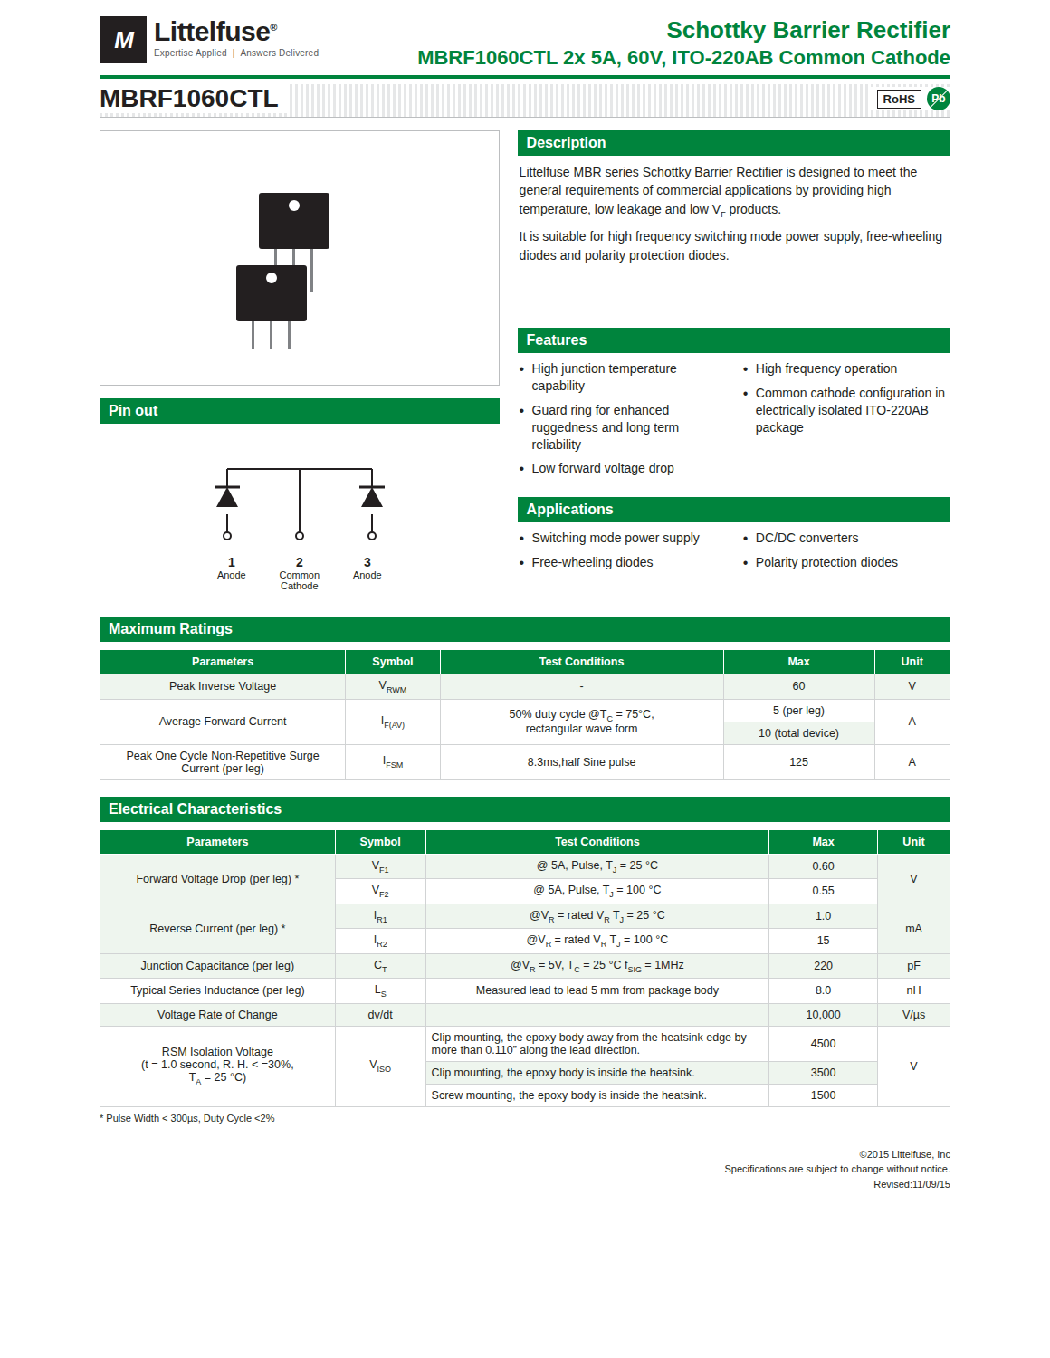M
Littelfuse®
Expertise Applied | Answers Delivered
Schottky Barrier Rectifier
MBRF1060CTL 2x 5A, 60V, ITO-220AB Common Cathode
MBRF1060CTL
RoHS Pb
Pin out
1
Anode
2
Common
Cathode
3
Anode
Description
Littelfuse MBR series Schottky Barrier Rectifier is designed to meet the general requirements of commercial applications by providing high temperature, low leakage and low VF products.
It is suitable for high frequency switching mode power supply, free-wheeling diodes and polarity protection diodes.
Features
High junction temperature capability
Guard ring for enhanced ruggedness and long term reliability
Low forward voltage drop
High frequency operation
Common cathode configuration in electrically isolated ITO-220AB package
Applications
Switching mode power supply
Free-wheeling diodes
DC/DC converters
Polarity protection diodes
Maximum Ratings
| Parameters | Symbol | Test Conditions | Max | Unit |
| --- | --- | --- | --- | --- |
| Peak Inverse Voltage | V RWM | - | 60 | V |
| Average Forward Current | I F(AV) | 50% duty cycle @T C = 75°C, rectangular wave form | 5 (per leg) | A |
| 10 (total device) |
| Peak One Cycle Non-Repetitive Surge Current (per leg) | I FSM | 8.3ms,half Sine pulse | 125 | A |
Electrical Characteristics
| Parameters | Symbol | Test Conditions | Max | Unit |
| --- | --- | --- | --- | --- |
| Forward Voltage Drop (per leg) * | V F1 | @ 5A, Pulse, T J = 25 °C | 0.60 | V |
| V F2 | @ 5A, Pulse, T J = 100 °C | 0.55 |
| Reverse Current (per leg) * | I R1 | @V R = rated V R T J = 25 °C | 1.0 | mA |
| I R2 | @V R = rated V R T J = 100 °C | 15 |
| Junction Capacitance (per leg) | C T | @V R = 5V, T C = 25 °C f SIG = 1MHz | 220 | pF |
| Typical Series Inductance (per leg) | L S | Measured lead to lead 5 mm from package body | 8.0 | nH |
| Voltage Rate of Change | dv/dt | | 10,000 | V/µs |
| RSM Isolation Voltage (t = 1.0 second, R. H. < =30%, T A = 25 °C) | V ISO | Clip mounting, the epoxy body away from the heatsink edge by more than 0.110” along the lead direction. | 4500 | V |
| Clip mounting, the epoxy body is inside the heatsink. | 3500 |
| Screw mounting, the epoxy body is inside the heatsink. | 1500 |
* Pulse Width < 300µs, Duty Cycle <2%
©2015 Littelfuse, Inc
Specifications are subject to change without notice.
Revised:11/09/15